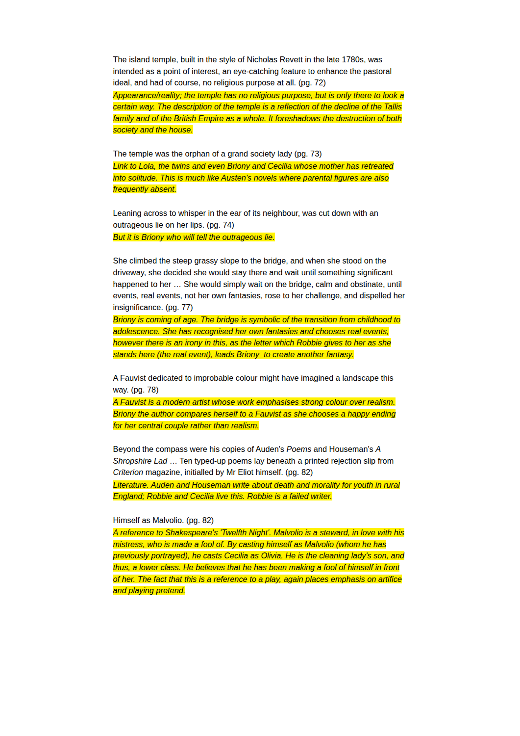The island temple, built in the style of Nicholas Revett in the late 1780s, was intended as a point of interest, an eye-catching feature to enhance the pastoral ideal, and had of course, no religious purpose at all. (pg. 72)
Appearance/reality; the temple has no religious purpose, but is only there to look a certain way. The description of the temple is a reflection of the decline of the Tallis family and of the British Empire as a whole. It foreshadows the destruction of both society and the house.
The temple was the orphan of a grand society lady (pg. 73)
Link to Lola, the twins and even Briony and Cecilia whose mother has retreated into solitude. This is much like Austen's novels where parental figures are also frequently absent.
Leaning across to whisper in the ear of its neighbour, was cut down with an outrageous lie on her lips. (pg. 74)
But it is Briony who will tell the outrageous lie.
She climbed the steep grassy slope to the bridge, and when she stood on the driveway, she decided she would stay there and wait until something significant happened to her … She would simply wait on the bridge, calm and obstinate, until events, real events, not her own fantasies, rose to her challenge, and dispelled her insignificance. (pg. 77)
Briony is coming of age. The bridge is symbolic of the transition from childhood to adolescence. She has recognised her own fantasies and chooses real events, however there is an irony in this, as the letter which Robbie gives to her as she stands here (the real event), leads Briony to create another fantasy.
A Fauvist dedicated to improbable colour might have imagined a landscape this way. (pg. 78)
A Fauvist is a modern artist whose work emphasises strong colour over realism. Briony the author compares herself to a Fauvist as she chooses a happy ending for her central couple rather than realism.
Beyond the compass were his copies of Auden's Poems and Houseman's A Shropshire Lad … Ten typed-up poems lay beneath a printed rejection slip from Criterion magazine, initialled by Mr Eliot himself. (pg. 82)
Literature. Auden and Houseman write about death and morality for youth in rural England; Robbie and Cecilia live this. Robbie is a failed writer.
Himself as Malvolio. (pg. 82)
A reference to Shakespeare's 'Twelfth Night'. Malvolio is a steward, in love with his mistress, who is made a fool of. By casting himself as Malvolio (whom he has previously portrayed), he casts Cecilia as Olivia. He is the cleaning lady's son, and thus, a lower class. He believes that he has been making a fool of himself in front of her. The fact that this is a reference to a play, again places emphasis on artifice and playing pretend.